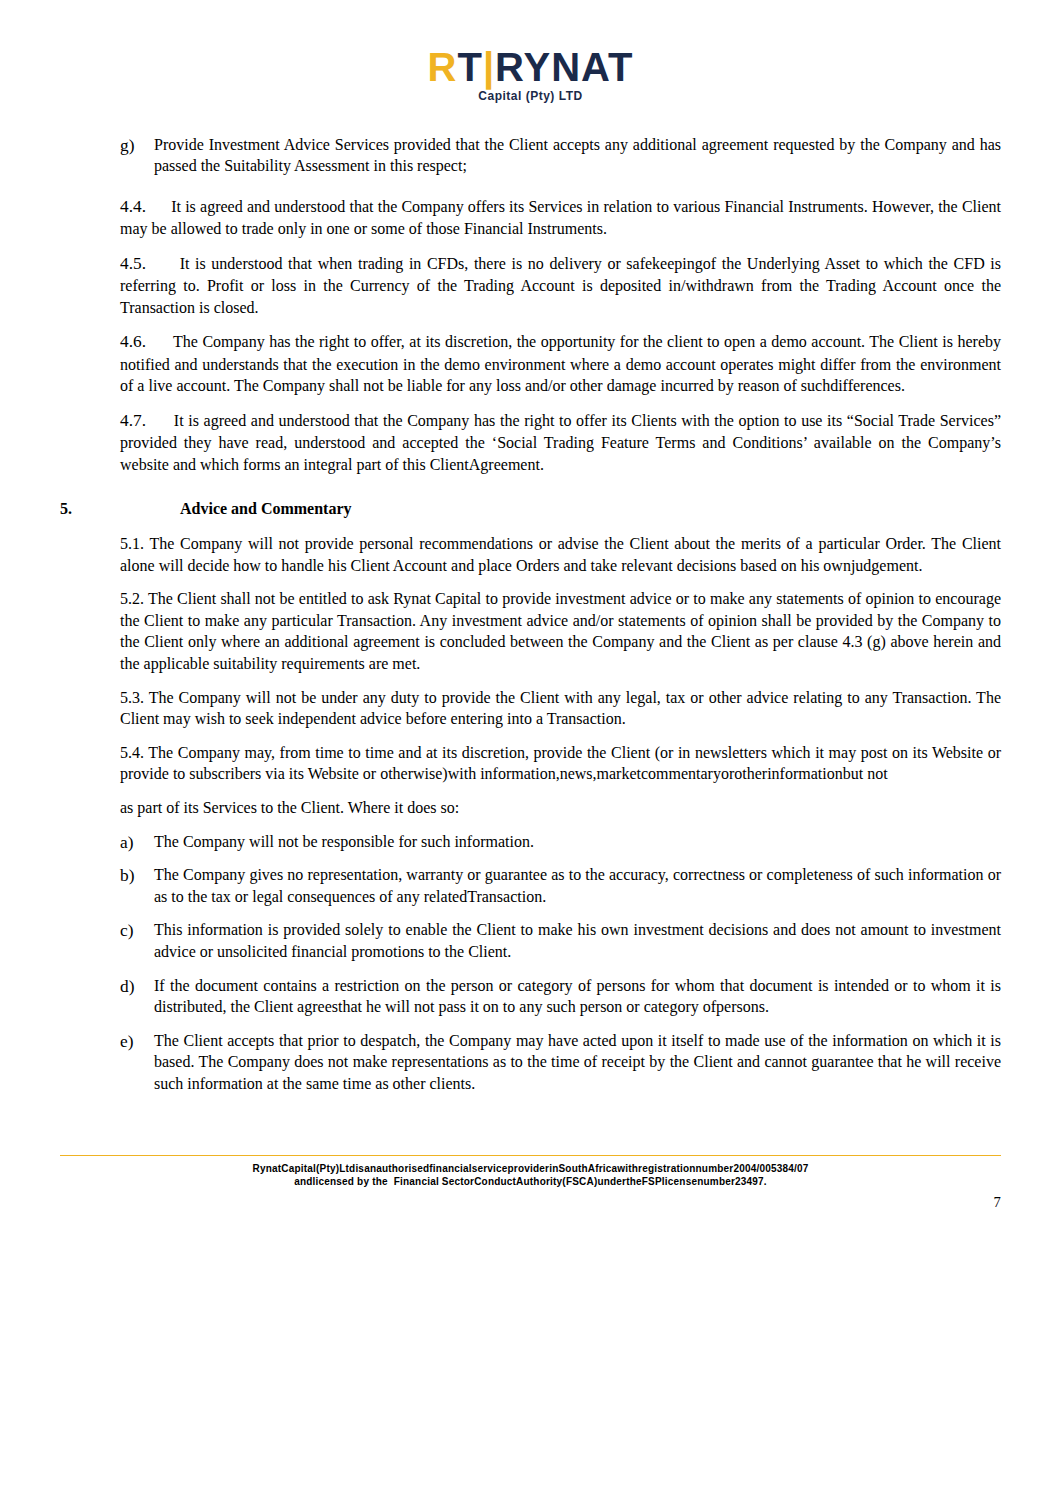RT|RYNAT
Capital (Pty) LTD
g) Provide Investment Advice Services provided that the Client accepts any additional agreement requested by the Company and has passed the Suitability Assessment in this respect;
4.4. It is agreed and understood that the Company offers its Services in relation to various Financial Instruments. However, the Client may be allowed to trade only in one or some of those Financial Instruments.
4.5. It is understood that when trading in CFDs, there is no delivery or safekeepingof the Underlying Asset to which the CFD is referring to. Profit or loss in the Currency of the Trading Account is deposited in/withdrawn from the Trading Account once the Transaction is closed.
4.6. The Company has the right to offer, at its discretion, the opportunity for the client to open a demo account. The Client is hereby notified and understands that the execution in the demo environment where a demo account operates might differ from the environment of a live account. The Company shall not be liable for any loss and/or other damage incurred by reason of suchdifferences.
4.7. It is agreed and understood that the Company has the right to offer its Clients with the option to use its “Social Trade Services” provided they have read, understood and accepted the ‘Social Trading Feature Terms and Conditions’ available on the Company’s website and which forms an integral part of this ClientAgreement.
5. Advice and Commentary
5.1. The Company will not provide personal recommendations or advise the Client about the merits of a particular Order. The Client alone will decide how to handle his Client Account and place Orders and take relevant decisions based on his ownjudgement.
5.2. The Client shall not be entitled to ask Rynat Capital to provide investment advice or to make any statements of opinion to encourage the Client to make any particular Transaction. Any investment advice and/or statements of opinion shall be provided by the Company to the Client only where an additional agreement is concluded between the Company and the Client as per clause 4.3 (g) above herein and the applicable suitability requirements are met.
5.3. The Company will not be under any duty to provide the Client with any legal, tax or other advice relating to any Transaction. The Client may wish to seek independent advice before entering into a Transaction.
5.4. The Company may, from time to time and at its discretion, provide the Client (or in newsletters which it may post on its Website or provide to subscribers via its Website or otherwise)with information,news,marketcommentaryorotherinformationbut not
as part of its Services to the Client. Where it does so:
a) The Company will not be responsible for such information.
b) The Company gives no representation, warranty or guarantee as to the accuracy, correctness or completeness of such information or as to the tax or legal consequences of any relatedTransaction.
c) This information is provided solely to enable the Client to make his own investment decisions and does not amount to investment advice or unsolicited financial promotions to the Client.
d) If the document contains a restriction on the person or category of persons for whom that document is intended or to whom it is distributed, the Client agreesthat he will not pass it on to any such person or category ofpersons.
e) The Client accepts that prior to despatch, the Company may have acted upon it itself to made use of the information on which it is based. The Company does not make representations as to the time of receipt by the Client and cannot guarantee that he will receive such information at the same time as other clients.
RynatCapital(Pty)LtdisanauthorisedfinancialserviceproviderinSouthAfricawithregistrationnumber2004/005384/07
andlicensed by the Financial SectorConductAuthority(FSCA)undertheFSPlicensenumber23497.
7